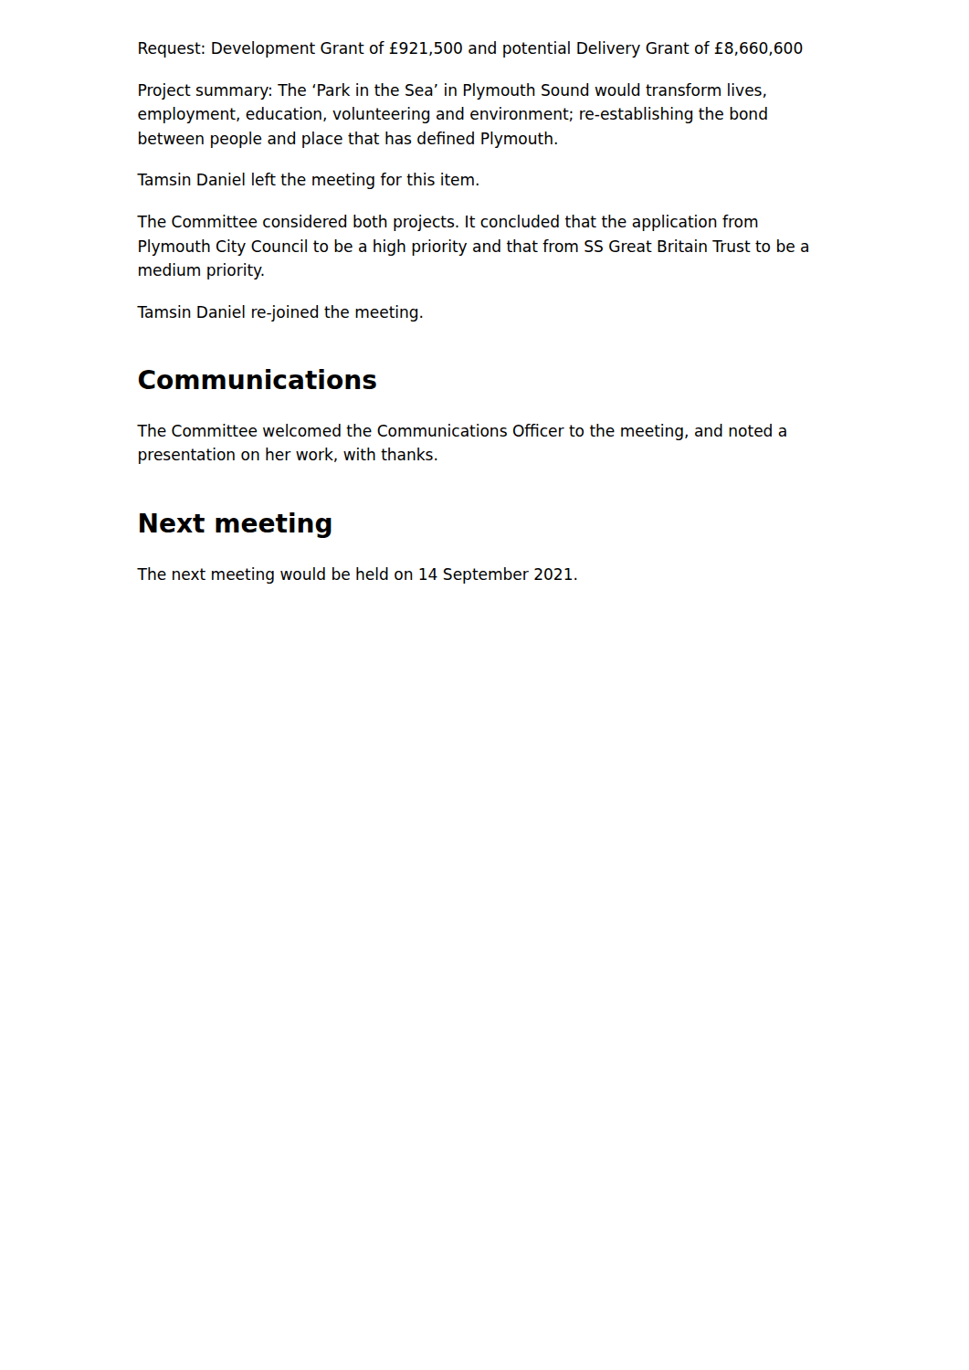Request: Development Grant of £921,500 and potential Delivery Grant of £8,660,600
Project summary: The ‘Park in the Sea’ in Plymouth Sound would transform lives, employment, education, volunteering and environment; re-establishing the bond between people and place that has defined Plymouth.
Tamsin Daniel left the meeting for this item.
The Committee considered both projects. It concluded that the application from Plymouth City Council to be a high priority and that from SS Great Britain Trust to be a medium priority.
Tamsin Daniel re-joined the meeting.
Communications
The Committee welcomed the Communications Officer to the meeting, and noted a presentation on her work, with thanks.
Next meeting
The next meeting would be held on 14 September 2021.